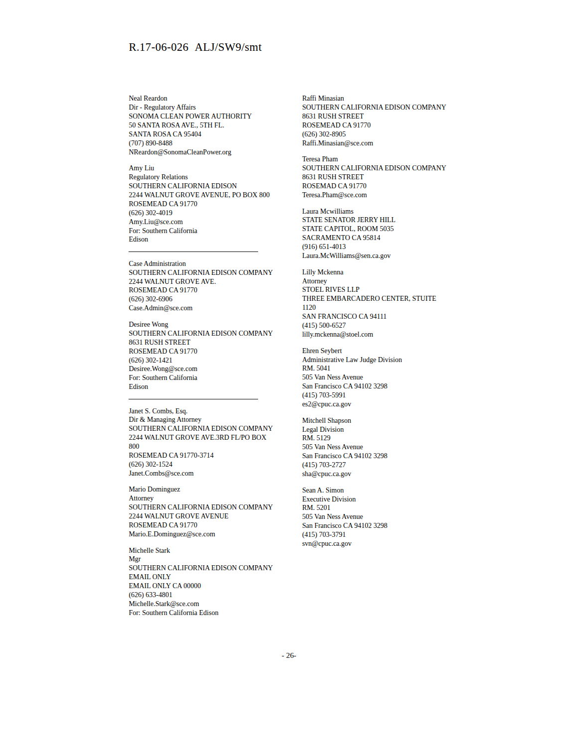R.17-06-026 ALJ/SW9/smt
Neal Reardon Dir - Regulatory Affairs SONOMA CLEAN POWER AUTHORITY 50 SANTA ROSA AVE., 5TH FL. SANTA ROSA CA 95404 (707) 890-8488 NReardon@SonomaCleanPower.org
Amy Liu Regulatory Relations SOUTHERN CALIFORNIA EDISON 2244 WALNUT GROVE AVENUE, PO BOX 800 ROSEMEAD CA 91770 (626) 302-4019 Amy.Liu@sce.com For: Southern California Edison
Case Administration SOUTHERN CALIFORNIA EDISON COMPANY 2244 WALNUT GROVE AVE. ROSEMEAD CA 91770 (626) 302-6906 Case.Admin@sce.com
Desiree Wong SOUTHERN CALIFORNIA EDISON COMPANY 8631 RUSH STREET ROSEMEAD CA 91770 (626) 302-1421 Desiree.Wong@sce.com For: Southern California Edison
Janet S. Combs, Esq. Dir & Managing Attorney SOUTHERN CALIFORNIA EDISON COMPANY 2244 WALNUT GROVE AVE.3RD FL/PO BOX 800 ROSEMEAD CA 91770-3714 (626) 302-1524 Janet.Combs@sce.com
Mario Dominguez Attorney SOUTHERN CALIFORNIA EDISON COMPANY 2244 WALNUT GROVE AVENUE ROSEMEAD CA 91770 Mario.E.Dominguez@sce.com
Michelle Stark Mgr SOUTHERN CALIFORNIA EDISON COMPANY EMAIL ONLY EMAIL ONLY CA 00000 (626) 633-4801 Michelle.Stark@sce.com For: Southern California Edison
Raffi Minasian SOUTHERN CALIFORNIA EDISON COMPANY 8631 RUSH STREET ROSEMEAD CA 91770 (626) 302-8905 Raffi.Minasian@sce.com
Teresa Pham SOUTHERN CALIFORNIA EDISON COMPANY 8631 RUSH STREET ROSEMAD CA 91770 Teresa.Pham@sce.com
Laura Mcwilliams STATE SENATOR JERRY HILL STATE CAPITOL, ROOM 5035 SACRAMENTO CA 95814 (916) 651-4013 Laura.McWilliams@sen.ca.gov
Lilly Mckenna Attorney STOEL RIVES LLP THREE EMBARCADERO CENTER, STUITE 1120 SAN FRANCISCO CA 94111 (415) 500-6527 lilly.mckenna@stoel.com
Ehren Seybert Administrative Law Judge Division RM. 5041 505 Van Ness Avenue San Francisco CA 94102 3298 (415) 703-5991 es2@cpuc.ca.gov
Mitchell Shapson Legal Division RM. 5129 505 Van Ness Avenue San Francisco CA 94102 3298 (415) 703-2727 sha@cpuc.ca.gov
Sean A. Simon Executive Division RM. 5201 505 Van Ness Avenue San Francisco CA 94102 3298 (415) 703-3791 svn@cpuc.ca.gov
- 26-